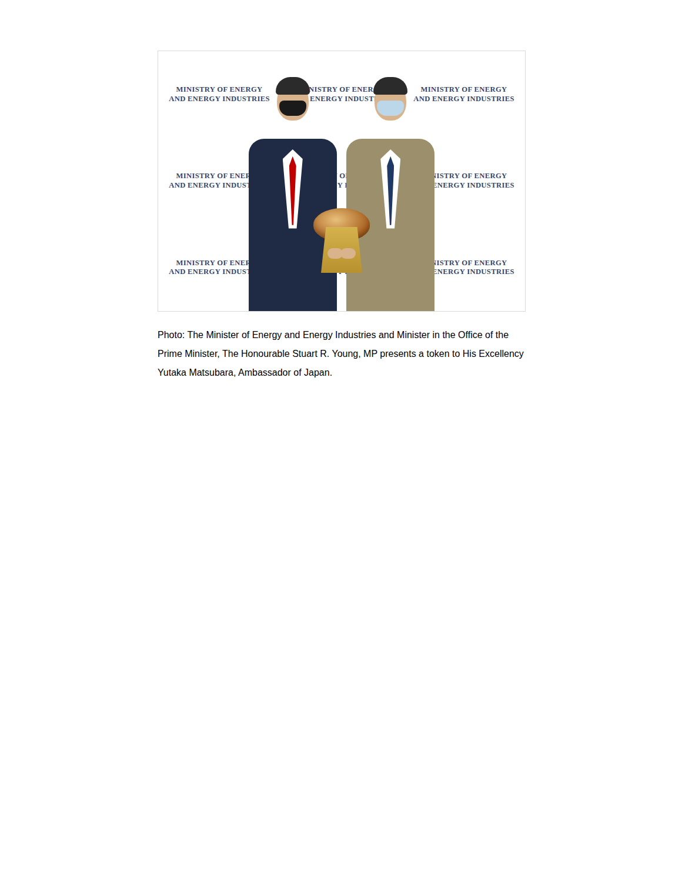Ministry of Energy
and Energy Industries
Ministry of Energy
and Energy Industries
Ministry of Energy
and Energy Industries
Ministry of Energy
and Energy Industries
Ministry of Energy
and Energy Industries
Ministry of Energy
and Energy Industries
Ministry of Energy
and Energy Industries
Ministry of Energy
and Energy Industries
Ministry of Energy
and Energy Industries
Photo: The Minister of Energy and Energy Industries and Minister in the Office of the Prime Minister, The Honourable Stuart R. Young, MP presents a token to His Excellency Yutaka Matsubara, Ambassador of Japan.